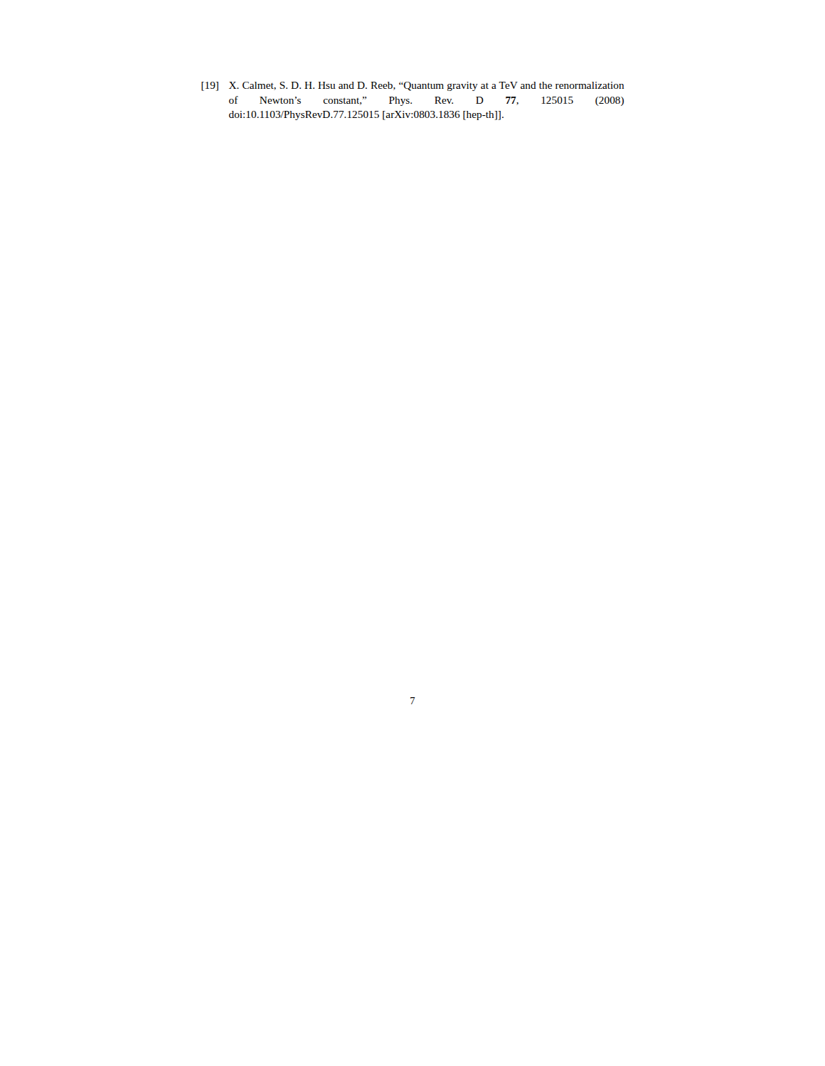[19] X. Calmet, S. D. H. Hsu and D. Reeb, “Quantum gravity at a TeV and the renormalization of Newton’s constant,” Phys. Rev. D 77, 125015 (2008) doi:10.1103/PhysRevD.77.125015 [arXiv:0803.1836 [hep-th]].
7